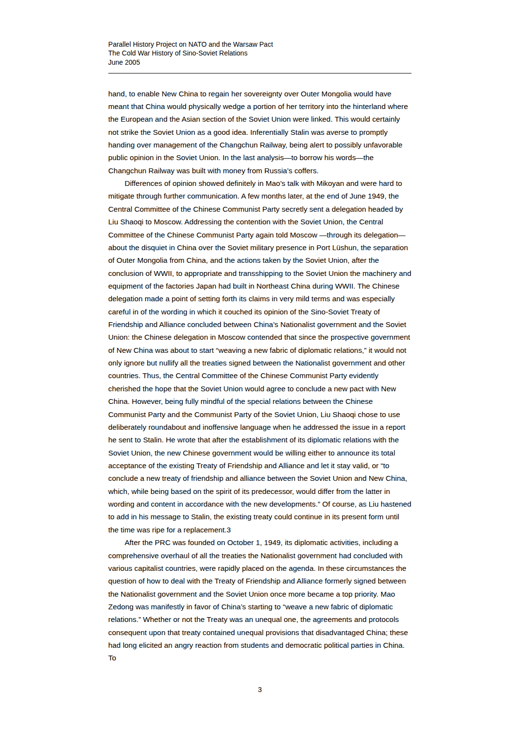Parallel History Project on NATO and the Warsaw Pact
The Cold War History of Sino-Soviet Relations
June 2005
hand, to enable New China to regain her sovereignty over Outer Mongolia would have meant that China would physically wedge a portion of her territory into the hinterland where the European and the Asian section of the Soviet Union were linked. This would certainly not strike the Soviet Union as a good idea. Inferentially Stalin was averse to promptly handing over management of the Changchun Railway, being alert to possibly unfavorable public opinion in the Soviet Union. In the last analysis—to borrow his words—the Changchun Railway was built with money from Russia’s coffers.
Differences of opinion showed definitely in Mao’s talk with Mikoyan and were hard to mitigate through further communication. A few months later, at the end of June 1949, the Central Committee of the Chinese Communist Party secretly sent a delegation headed by Liu Shaoqi to Moscow. Addressing the contention with the Soviet Union, the Central Committee of the Chinese Communist Party again told Moscow —through its delegation—about the disquiet in China over the Soviet military presence in Port Lüshun, the separation of Outer Mongolia from China, and the actions taken by the Soviet Union, after the conclusion of WWII, to appropriate and transshipping to the Soviet Union the machinery and equipment of the factories Japan had built in Northeast China during WWII. The Chinese delegation made a point of setting forth its claims in very mild terms and was especially careful in of the wording in which it couched its opinion of the Sino-Soviet Treaty of Friendship and Alliance concluded between China’s Nationalist government and the Soviet Union: the Chinese delegation in Moscow contended that since the prospective government of New China was about to start “weaving a new fabric of diplomatic relations,” it would not only ignore but nullify all the treaties signed between the Nationalist government and other countries. Thus, the Central Committee of the Chinese Communist Party evidently cherished the hope that the Soviet Union would agree to conclude a new pact with New China. However, being fully mindful of the special relations between the Chinese Communist Party and the Communist Party of the Soviet Union, Liu Shaoqi chose to use deliberately roundabout and inoffensive language when he addressed the issue in a report he sent to Stalin. He wrote that after the establishment of its diplomatic relations with the Soviet Union, the new Chinese government would be willing either to announce its total acceptance of the existing Treaty of Friendship and Alliance and let it stay valid, or “to conclude a new treaty of friendship and alliance between the Soviet Union and New China, which, while being based on the spirit of its predecessor, would differ from the latter in wording and content in accordance with the new developments.” Of course, as Liu hastened to add in his message to Stalin, the existing treaty could continue in its present form until the time was ripe for a replacement.3
After the PRC was founded on October 1, 1949, its diplomatic activities, including a comprehensive overhaul of all the treaties the Nationalist government had concluded with various capitalist countries, were rapidly placed on the agenda. In these circumstances the question of how to deal with the Treaty of Friendship and Alliance formerly signed between the Nationalist government and the Soviet Union once more became a top priority. Mao Zedong was manifestly in favor of China’s starting to “weave a new fabric of diplomatic relations.” Whether or not the Treaty was an unequal one, the agreements and protocols consequent upon that treaty contained unequal provisions that disadvantaged China; these had long elicited an angry reaction from students and democratic political parties in China. To
3